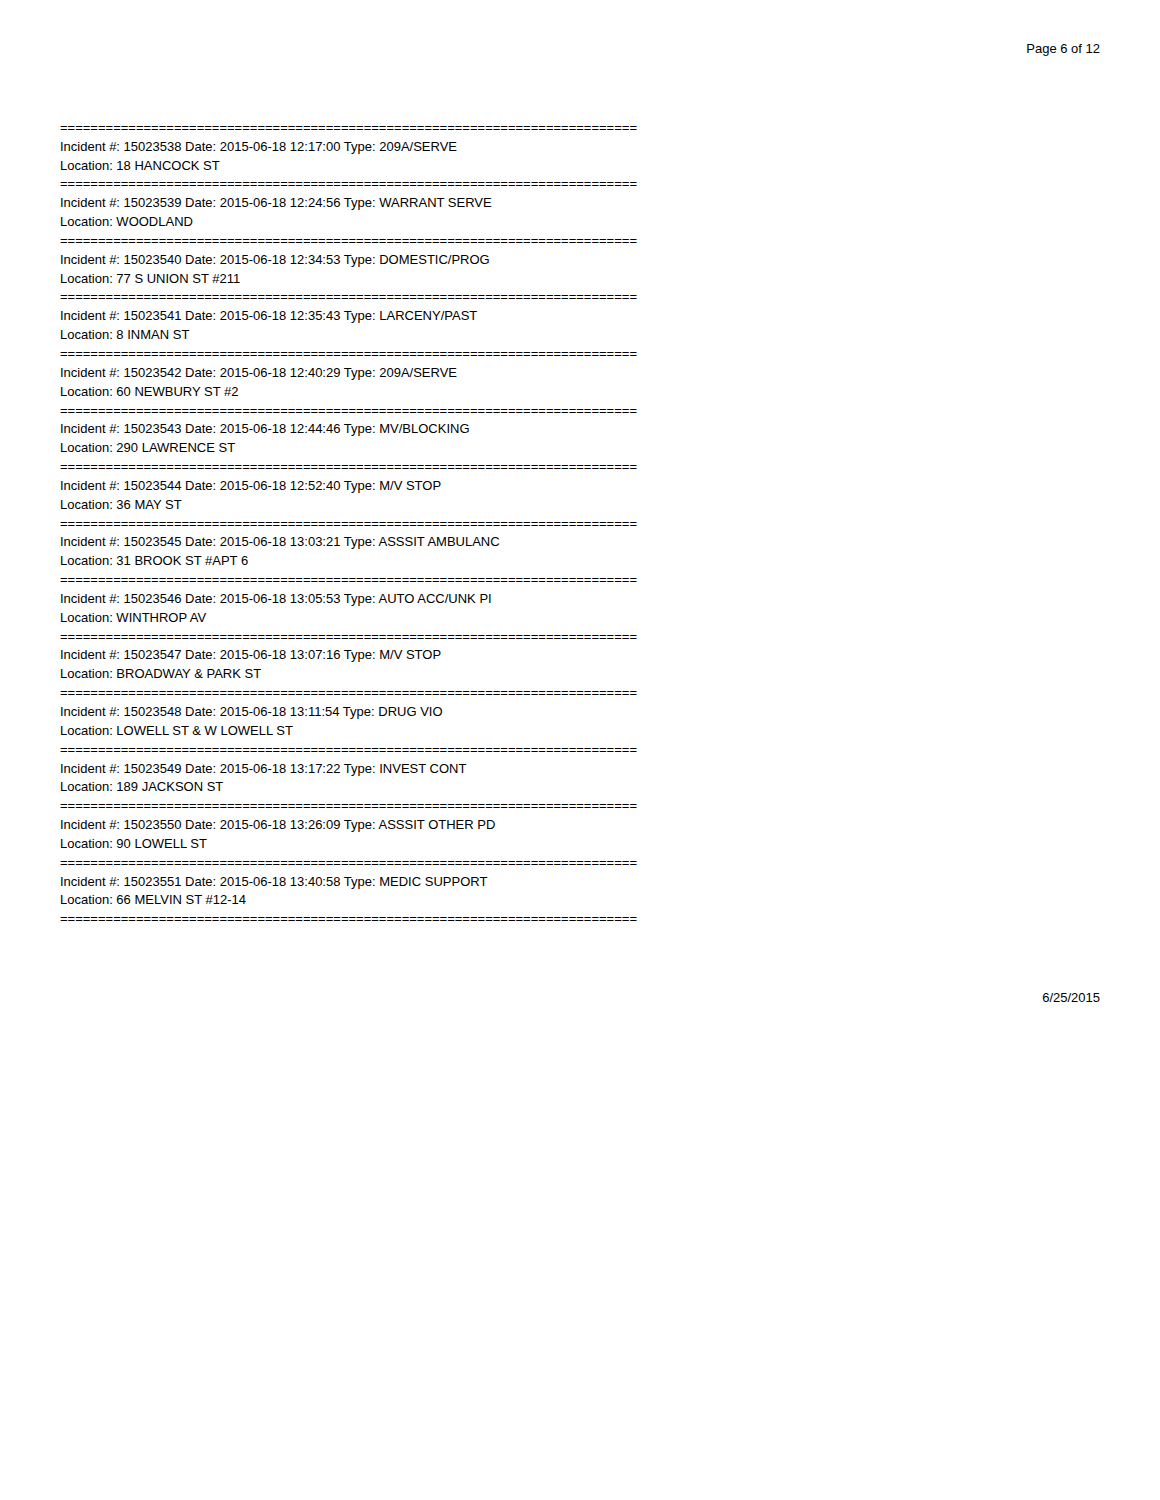Page 6 of 12
============================================================================ Incident #: 15023538 Date: 2015-06-18 12:17:00 Type: 209A/SERVE Location: 18 HANCOCK ST ============================================================================ Incident #: 15023539 Date: 2015-06-18 12:24:56 Type: WARRANT SERVE Location: WOODLAND ============================================================================ Incident #: 15023540 Date: 2015-06-18 12:34:53 Type: DOMESTIC/PROG Location: 77 S UNION ST #211 ============================================================================ Incident #: 15023541 Date: 2015-06-18 12:35:43 Type: LARCENY/PAST Location: 8 INMAN ST ============================================================================ Incident #: 15023542 Date: 2015-06-18 12:40:29 Type: 209A/SERVE Location: 60 NEWBURY ST #2 ============================================================================ Incident #: 15023543 Date: 2015-06-18 12:44:46 Type: MV/BLOCKING Location: 290 LAWRENCE ST ============================================================================ Incident #: 15023544 Date: 2015-06-18 12:52:40 Type: M/V STOP Location: 36 MAY ST ============================================================================ Incident #: 15023545 Date: 2015-06-18 13:03:21 Type: ASSSIT AMBULANC Location: 31 BROOK ST #APT 6 ============================================================================ Incident #: 15023546 Date: 2015-06-18 13:05:53 Type: AUTO ACC/UNK PI Location: WINTHROP AV ============================================================================ Incident #: 15023547 Date: 2015-06-18 13:07:16 Type: M/V STOP Location: BROADWAY & PARK ST ============================================================================ Incident #: 15023548 Date: 2015-06-18 13:11:54 Type: DRUG VIO Location: LOWELL ST & W LOWELL ST ============================================================================ Incident #: 15023549 Date: 2015-06-18 13:17:22 Type: INVEST CONT Location: 189 JACKSON ST ============================================================================ Incident #: 15023550 Date: 2015-06-18 13:26:09 Type: ASSSIT OTHER PD Location: 90 LOWELL ST ============================================================================ Incident #: 15023551 Date: 2015-06-18 13:40:58 Type: MEDIC SUPPORT Location: 66 MELVIN ST #12-14 ============================================================================
6/25/2015